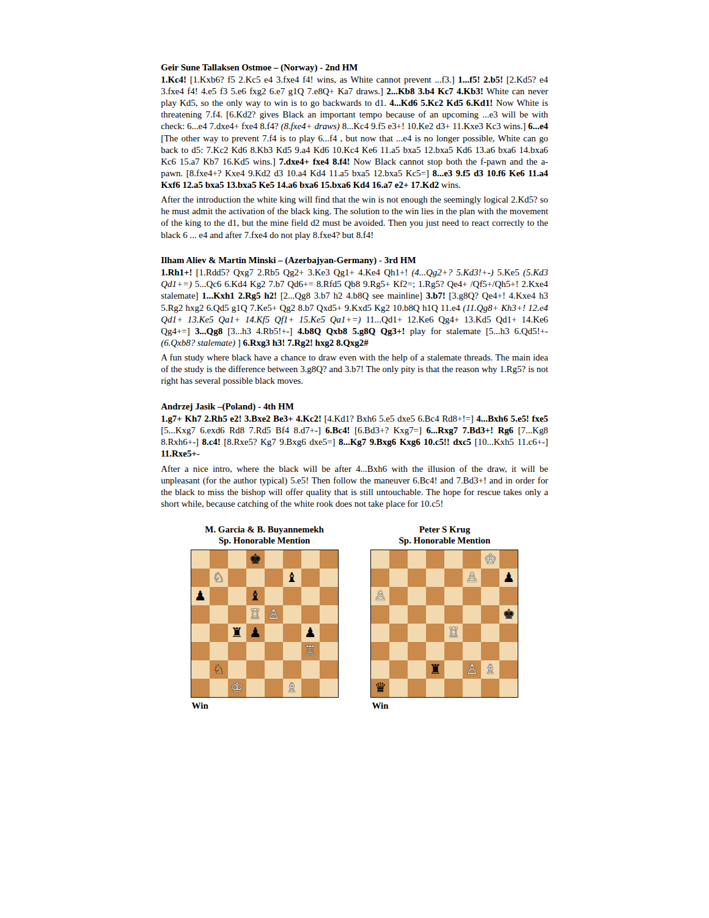Geir Sune Tallaksen Ostmoe – (Norway) - 2nd HM
1.Kc4! [1.Kxb6? f5 2.Kc5 e4 3.fxe4 f4! wins, as White cannot prevent ...f3.] 1...f5! 2.b5! [2.Kd5? e4 3.fxe4 f4! 4.e5 f3 5.e6 fxg2 6.e7 g1Q 7.e8Q+ Ka7 draws.] 2...Kb8 3.b4 Kc7 4.Kb3! White can never play Kd5, so the only way to win is to go backwards to d1. 4...Kd6 5.Kc2 Kd5 6.Kd1! Now White is threatening 7.f4. [6.Kd2? gives Black an important tempo because of an upcoming ...e3 will be with check: 6...e4 7.dxe4+ fxe4 8.f4? (8.fxe4+ draws) 8...Kc4 9.f5 e3+! 10.Ke2 d3+ 11.Kxe3 Kc3 wins.] 6...e4 [The other way to prevent 7.f4 is to play 6...f4 , but now that ...e4 is no longer possible, White can go back to d5: 7.Kc2 Kd6 8.Kb3 Kd5 9.a4 Kd6 10.Kc4 Ke6 11.a5 bxa5 12.bxa5 Kd6 13.a6 bxa6 14.bxa6 Kc6 15.a7 Kb7 16.Kd5 wins.] 7.dxe4+ fxe4 8.f4! Now Black cannot stop both the f-pawn and the a-pawn. [8.fxe4+? Kxe4 9.Kd2 d3 10.a4 Kd4 11.a5 bxa5 12.bxa5 Kc5=] 8...e3 9.f5 d3 10.f6 Ke6 11.a4 Kxf6 12.a5 bxa5 13.bxa5 Ke5 14.a6 bxa6 15.bxa6 Kd4 16.a7 e2+ 17.Kd2 wins.
After the introduction the white king will find that the win is not enough the seemingly logical 2.Kd5? so he must admit the activation of the black king. The solution to the win lies in the plan with the movement of the king to the d1, but the mine field d2 must be avoided. Then you just need to react correctly to the black 6 ... e4 and after 7.fxe4 do not play 8.fxe4? but 8.f4!
Ilham Aliev & Martin Minski – (Azerbajyan-Germany) - 3rd HM
1.Rh1+! [1.Rdd5? Qxg7 2.Rb5 Qg2+ 3.Ke3 Qg1+ 4.Ke4 Qh1+! (4...Qg2+? 5.Kd3!+-) 5.Ke5 (5.Kd3 Qd1+=) 5...Qc6 6.Kd4 Kg2 7.b7 Qd6+= 8.Rfd5 Qb8 9.Rg5+ Kf2=; 1.Rg5? Qe4+ /Qf5+/Qh5+! 2.Kxe4 stalemate] 1...Kxh1 2.Rg5 h2! [2...Qg8 3.b7 h2 4.b8Q see mainline] 3.b7! [3.g8Q? Qe4+! 4.Kxe4 h3 5.Rg2 hxg2 6.Qd5 g1Q 7.Ke5+ Qg2 8.b7 Qxd5+ 9.Kxd5 Kg2 10.b8Q h1Q 11.e4 (11.Qg8+ Kh3+! 12.e4 Qd1+ 13.Ke5 Qa1+ 14.Kf5 Qf1+ 15.Ke5 Qa1+=) 11...Qd1+ 12.Ke6 Qg4+ 13.Kd5 Qd1+ 14.Ke6 Qg4+=] 3...Qg8 [3...h3 4.Rb5!+-] 4.b8Q Qxb8 5.g8Q Qg3+! play for stalemate [5...h3 6.Qd5!+- (6.Qxb8? stalemate) ] 6.Rxg3 h3! 7.Rg2! hxg2 8.Qxg2#
A fun study where black have a chance to draw even with the help of a stalemate threads. The main idea of the study is the difference between 3.g8Q? and 3.b7! The only pity is that the reason why 1.Rg5? is not right has several possible black moves.
Andrzej Jasik –(Poland) - 4th HM
1.g7+ Kh7 2.Rh5 e2! 3.Bxe2 Be3+ 4.Kc2! [4.Kd1? Bxh6 5.e5 dxe5 6.Bc4 Rd8+!=] 4...Bxh6 5.e5! fxe5 [5...Kxg7 6.exd6 Rd8 7.Rd5 Bf4 8.d7+-] 6.Bc4! [6.Bd3+? Kxg7=] 6...Rxg7 7.Bd3+! Rg6 [7...Kg8 8.Rxh6+-] 8.c4! [8.Rxe5? Kg7 9.Bxg6 dxe5=] 8...Kg7 9.Bxg6 Kxg6 10.c5!! dxc5 [10...Kxh5 11.c6+-] 11.Rxe5+-
After a nice intro, where the black will be after 4...Bxh6 with the illusion of the draw, it will be unpleasant (for the author typical) 5.e5! Then follow the maneuver 6.Bc4! and 7.Bd3+! and in order for the black to miss the bishop will offer quality that is still untouchable. The hope for rescue takes only a short while, because catching of the white rook does not take place for 10.c5!
M. Garcia & B. Buyannemekh
Sp. Honorable Mention
| | | | ♚ | | | | |
| | ♘ | | | | ♝ | | |
| ♟ | | | ♝ | | | | |
| | | | ♖ | ♙ | | | |
| | | ♜ | ♟ | | | ♟ | |
| | | | | | | ♖ | |
| | ♘ | | | | | | |
| | | ♔ | | | ♗ | | |
Win
Peter S Krug
Sp. Honorable Mention
| | | | | | | ♔ | |
| | | | | | ♙ | | ♟ |
| ♙ | | | | | | | |
| | | | | | | | ♚ |
| | | | | ♖ | | | |
| | | | ♜ | | ♙ | ♗ | |
| ♛ | | | | | | | |
Win